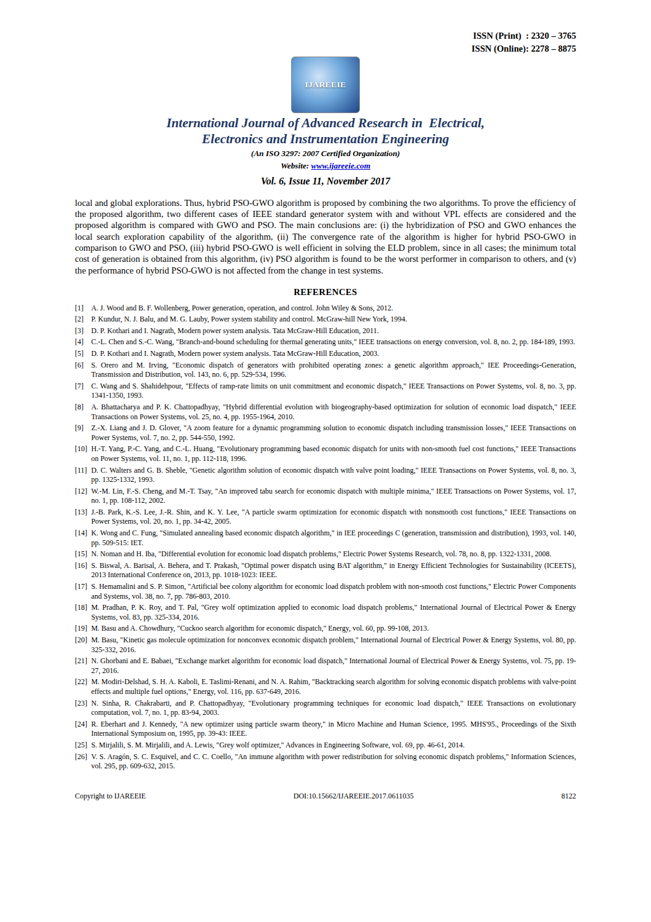ISSN (Print) : 2320 – 3765
ISSN (Online): 2278 – 8875
International Journal of Advanced Research in Electrical,
Electronics and Instrumentation Engineering
(An ISO 3297: 2007 Certified Organization)
Website: www.ijareeie.com
Vol. 6, Issue 11, November 2017
local and global explorations. Thus, hybrid PSO-GWO algorithm is proposed by combining the two algorithms. To prove the efficiency of the proposed algorithm, two different cases of IEEE standard generator system with and without VPL effects are considered and the proposed algorithm is compared with GWO and PSO. The main conclusions are: (i) the hybridization of PSO and GWO enhances the local search exploration capability of the algorithm, (ii) The convergence rate of the algorithm is higher for hybrid PSO-GWO in comparison to GWO and PSO, (iii) hybrid PSO-GWO is well efficient in solving the ELD problem, since in all cases; the minimum total cost of generation is obtained from this algorithm, (iv) PSO algorithm is found to be the worst performer in comparison to others, and (v) the performance of hybrid PSO-GWO is not affected from the change in test systems.
REFERENCES
A. J. Wood and B. F. Wollenberg, Power generation, operation, and control. John Wiley & Sons, 2012.
P. Kundur, N. J. Balu, and M. G. Lauby, Power system stability and control. McGraw-hill New York, 1994.
D. P. Kothari and I. Nagrath, Modern power system analysis. Tata McGraw-Hill Education, 2011.
C.-L. Chen and S.-C. Wang, "Branch-and-bound scheduling for thermal generating units," IEEE transactions on energy conversion, vol. 8, no. 2, pp. 184-189, 1993.
D. P. Kothari and I. Nagrath, Modern power system analysis. Tata McGraw-Hill Education, 2003.
S. Orero and M. Irving, "Economic dispatch of generators with prohibited operating zones: a genetic algorithm approach," IEE Proceedings-Generation, Transmission and Distribution, vol. 143, no. 6, pp. 529-534, 1996.
C. Wang and S. Shahidehpour, "Effects of ramp-rate limits on unit commitment and economic dispatch," IEEE Transactions on Power Systems, vol. 8, no. 3, pp. 1341-1350, 1993.
A. Bhattacharya and P. K. Chattopadhyay, "Hybrid differential evolution with biogeography-based optimization for solution of economic load dispatch," IEEE Transactions on Power Systems, vol. 25, no. 4, pp. 1955-1964, 2010.
Z.-X. Liang and J. D. Glover, "A zoom feature for a dynamic programming solution to economic dispatch including transmission losses," IEEE Transactions on Power Systems, vol. 7, no. 2, pp. 544-550, 1992.
H.-T. Yang, P.-C. Yang, and C.-L. Huang, "Evolutionary programming based economic dispatch for units with non-smooth fuel cost functions," IEEE Transactions on Power Systems, vol. 11, no. 1, pp. 112-118, 1996.
D. C. Walters and G. B. Sheble, "Genetic algorithm solution of economic dispatch with valve point loading," IEEE Transactions on Power Systems, vol. 8, no. 3, pp. 1325-1332, 1993.
W.-M. Lin, F.-S. Cheng, and M.-T. Tsay, "An improved tabu search for economic dispatch with multiple minima," IEEE Transactions on Power Systems, vol. 17, no. 1, pp. 108-112, 2002.
J.-B. Park, K.-S. Lee, J.-R. Shin, and K. Y. Lee, "A particle swarm optimization for economic dispatch with nonsmooth cost functions," IEEE Transactions on Power Systems, vol. 20, no. 1, pp. 34-42, 2005.
K. Wong and C. Fung, "Simulated annealing based economic dispatch algorithm," in IEE proceedings C (generation, transmission and distribution), 1993, vol. 140, pp. 509-515: IET.
N. Noman and H. Iba, "Differential evolution for economic load dispatch problems," Electric Power Systems Research, vol. 78, no. 8, pp. 1322-1331, 2008.
S. Biswal, A. Barisal, A. Behera, and T. Prakash, "Optimal power dispatch using BAT algorithm," in Energy Efficient Technologies for Sustainability (ICEETS), 2013 International Conference on, 2013, pp. 1018-1023: IEEE.
S. Hemamalini and S. P. Simon, "Artificial bee colony algorithm for economic load dispatch problem with non-smooth cost functions," Electric Power Components and Systems, vol. 38, no. 7, pp. 786-803, 2010.
M. Pradhan, P. K. Roy, and T. Pal, "Grey wolf optimization applied to economic load dispatch problems," International Journal of Electrical Power & Energy Systems, vol. 83, pp. 325-334, 2016.
M. Basu and A. Chowdhury, "Cuckoo search algorithm for economic dispatch," Energy, vol. 60, pp. 99-108, 2013.
M. Basu, "Kinetic gas molecule optimization for nonconvex economic dispatch problem," International Journal of Electrical Power & Energy Systems, vol. 80, pp. 325-332, 2016.
N. Ghorbani and E. Babaei, "Exchange market algorithm for economic load dispatch," International Journal of Electrical Power & Energy Systems, vol. 75, pp. 19-27, 2016.
M. Modiri-Delshad, S. H. A. Kaboli, E. Taslimi-Renani, and N. A. Rahim, "Backtracking search algorithm for solving economic dispatch problems with valve-point effects and multiple fuel options," Energy, vol. 116, pp. 637-649, 2016.
N. Sinha, R. Chakrabarti, and P. Chattopadhyay, "Evolutionary programming techniques for economic load dispatch," IEEE Transactions on evolutionary computation, vol. 7, no. 1, pp. 83-94, 2003.
R. Eberhart and J. Kennedy, "A new optimizer using particle swarm theory," in Micro Machine and Human Science, 1995. MHS'95., Proceedings of the Sixth International Symposium on, 1995, pp. 39-43: IEEE.
S. Mirjalili, S. M. Mirjalili, and A. Lewis, "Grey wolf optimizer," Advances in Engineering Software, vol. 69, pp. 46-61, 2014.
V. S. Aragón, S. C. Esquivel, and C. C. Coello, "An immune algorithm with power redistribution for solving economic dispatch problems," Information Sciences, vol. 295, pp. 609-632, 2015.
Copyright to IJAREEIE
DOI:10.15662/IJAREEIE.2017.0611035
8122